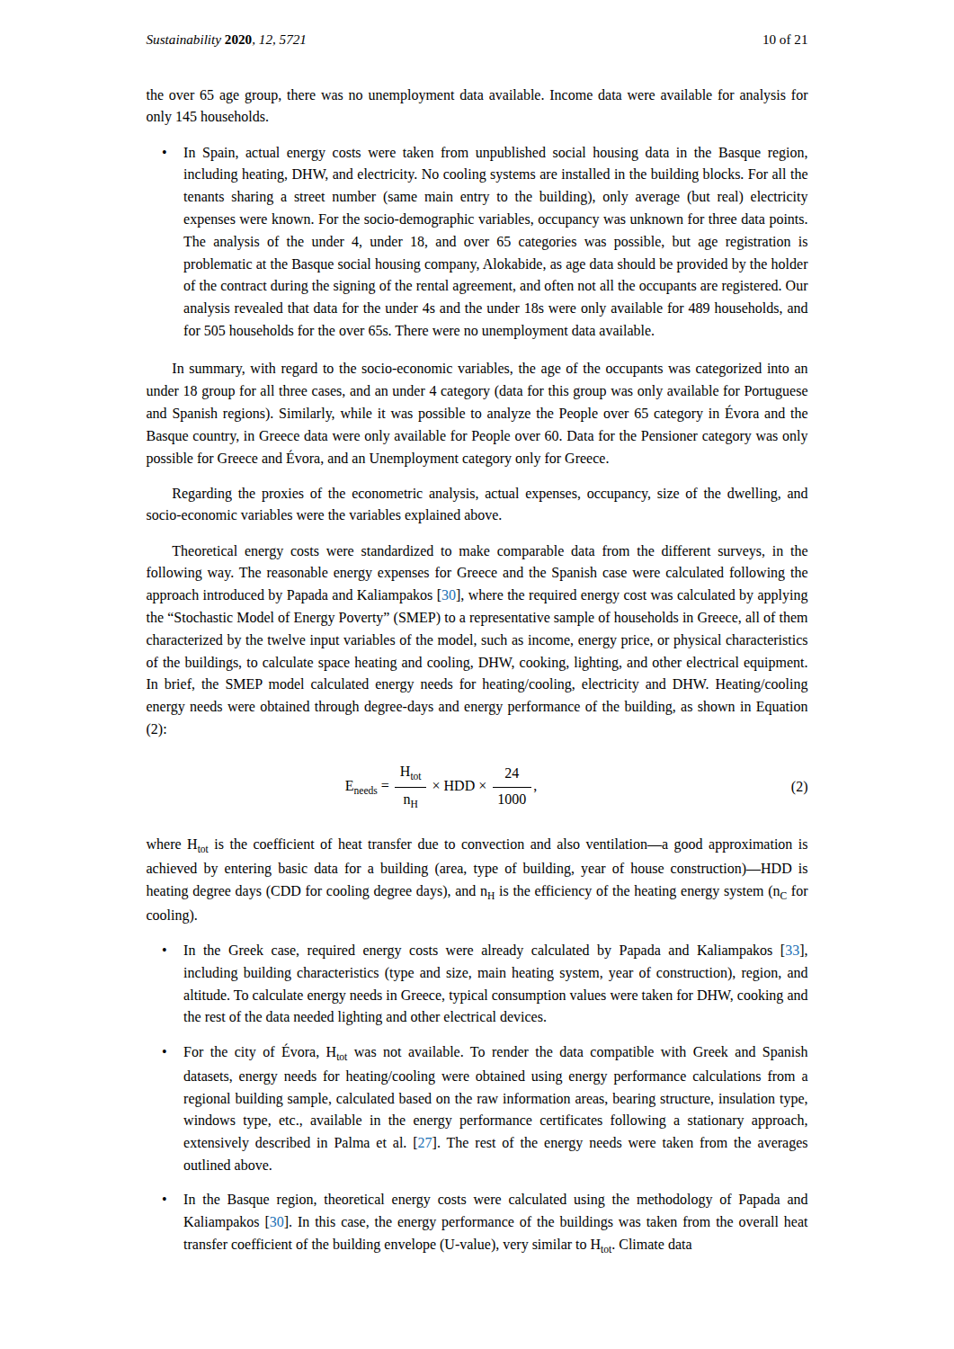Sustainability 2020, 12, 5721 10 of 21
the over 65 age group, there was no unemployment data available. Income data were available for analysis for only 145 households.
In Spain, actual energy costs were taken from unpublished social housing data in the Basque region, including heating, DHW, and electricity. No cooling systems are installed in the building blocks. For all the tenants sharing a street number (same main entry to the building), only average (but real) electricity expenses were known. For the socio-demographic variables, occupancy was unknown for three data points. The analysis of the under 4, under 18, and over 65 categories was possible, but age registration is problematic at the Basque social housing company, Alokabide, as age data should be provided by the holder of the contract during the signing of the rental agreement, and often not all the occupants are registered. Our analysis revealed that data for the under 4s and the under 18s were only available for 489 households, and for 505 households for the over 65s. There were no unemployment data available.
In summary, with regard to the socio-economic variables, the age of the occupants was categorized into an under 18 group for all three cases, and an under 4 category (data for this group was only available for Portuguese and Spanish regions). Similarly, while it was possible to analyze the People over 65 category in Évora and the Basque country, in Greece data were only available for People over 60. Data for the Pensioner category was only possible for Greece and Évora, and an Unemployment category only for Greece.
Regarding the proxies of the econometric analysis, actual expenses, occupancy, size of the dwelling, and socio-economic variables were the variables explained above.
Theoretical energy costs were standardized to make comparable data from the different surveys, in the following way. The reasonable energy expenses for Greece and the Spanish case were calculated following the approach introduced by Papada and Kaliampakos [30], where the required energy cost was calculated by applying the “Stochastic Model of Energy Poverty” (SMEP) to a representative sample of households in Greece, all of them characterized by the twelve input variables of the model, such as income, energy price, or physical characteristics of the buildings, to calculate space heating and cooling, DHW, cooking, lighting, and other electrical equipment. In brief, the SMEP model calculated energy needs for heating/cooling, electricity and DHW. Heating/cooling energy needs were obtained through degree-days and energy performance of the building, as shown in Equation (2):
Eneeds = Htot nH × HDD × 241000, (2)
where Htot is the coefficient of heat transfer due to convection and also ventilation—a good approximation is achieved by entering basic data for a building (area, type of building, year of house construction)—HDD is heating degree days (CDD for cooling degree days), and nH is the efficiency of the heating energy system (nC for cooling).
In the Greek case, required energy costs were already calculated by Papada and Kaliampakos [33], including building characteristics (type and size, main heating system, year of construction), region, and altitude. To calculate energy needs in Greece, typical consumption values were taken for DHW, cooking and the rest of the data needed lighting and other electrical devices.
For the city of Évora, Htot was not available. To render the data compatible with Greek and Spanish datasets, energy needs for heating/cooling were obtained using energy performance calculations from a regional building sample, calculated based on the raw information areas, bearing structure, insulation type, windows type, etc., available in the energy performance certificates following a stationary approach, extensively described in Palma et al. [27]. The rest of the energy needs were taken from the averages outlined above.
In the Basque region, theoretical energy costs were calculated using the methodology of Papada and Kaliampakos [30]. In this case, the energy performance of the buildings was taken from the overall heat transfer coefficient of the building envelope (U-value), very similar to Htot. Climate data